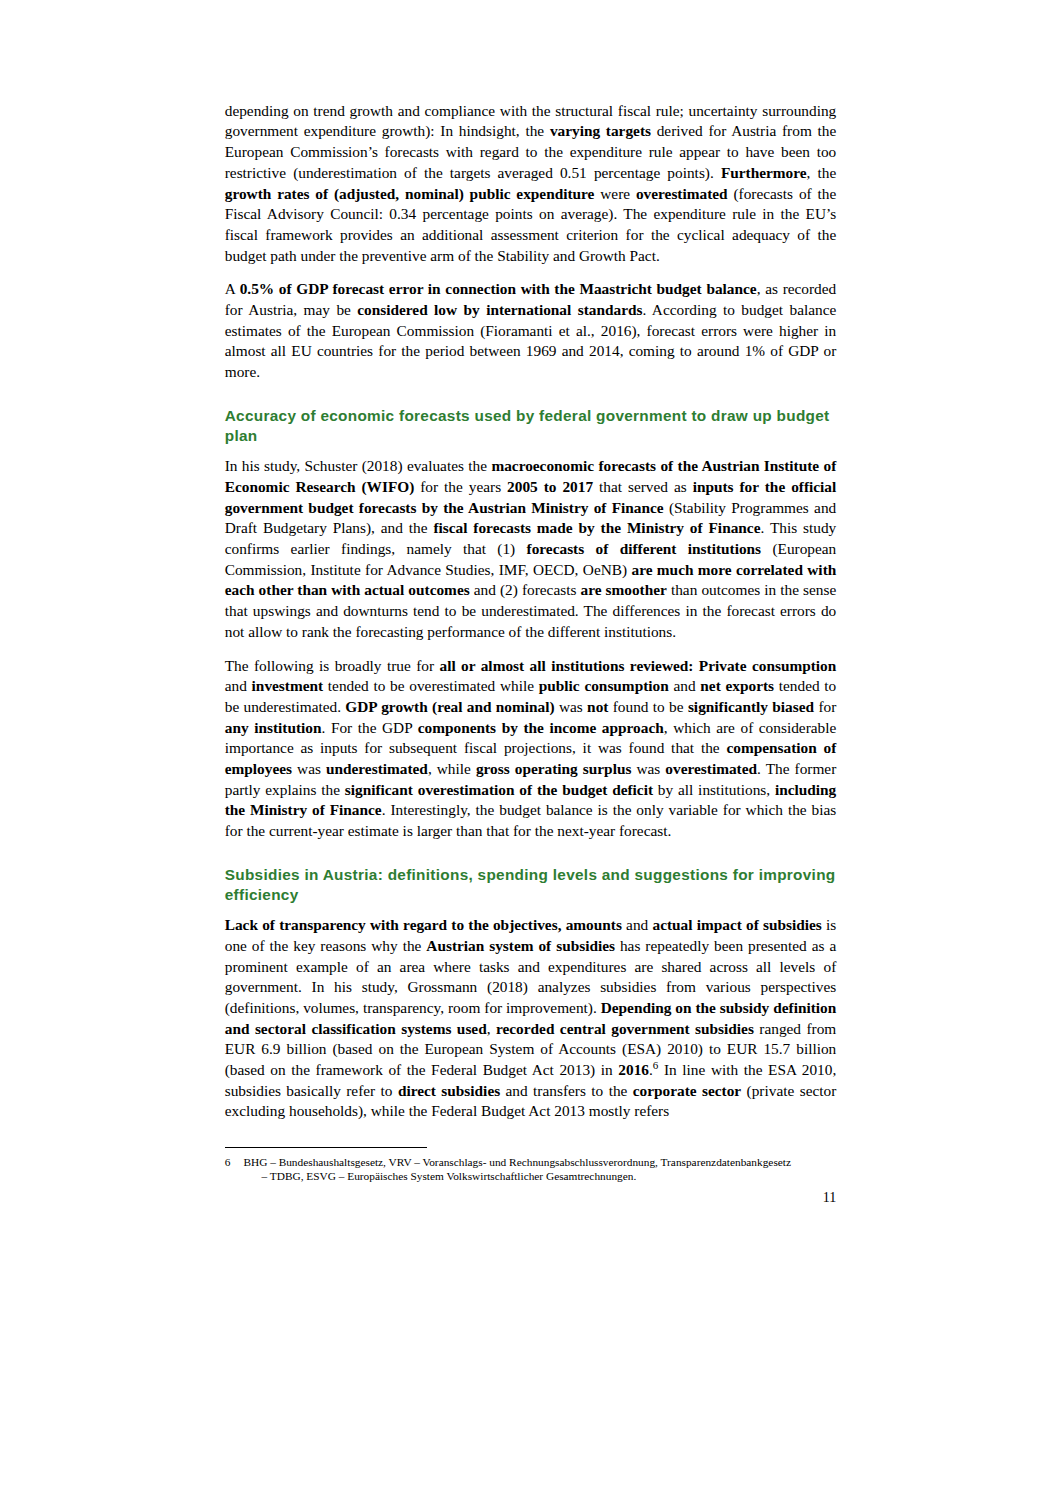depending on trend growth and compliance with the structural fiscal rule; uncertainty surrounding government expenditure growth): In hindsight, the varying targets derived for Austria from the European Commission’s forecasts with regard to the expenditure rule appear to have been too restrictive (underestimation of the targets averaged 0.51 percentage points). Furthermore, the growth rates of (adjusted, nominal) public expenditure were overestimated (forecasts of the Fiscal Advisory Council: 0.34 percentage points on average). The expenditure rule in the EU’s fiscal framework provides an additional assessment criterion for the cyclical adequacy of the budget path under the preventive arm of the Stability and Growth Pact.
A 0.5% of GDP forecast error in connection with the Maastricht budget balance, as recorded for Austria, may be considered low by international standards. According to budget balance estimates of the European Commission (Fioramanti et al., 2016), forecast errors were higher in almost all EU countries for the period between 1969 and 2014, coming to around 1% of GDP or more.
Accuracy of economic forecasts used by federal government to draw up budget plan
In his study, Schuster (2018) evaluates the macroeconomic forecasts of the Austrian Institute of Economic Research (WIFO) for the years 2005 to 2017 that served as inputs for the official government budget forecasts by the Austrian Ministry of Finance (Stability Programmes and Draft Budgetary Plans), and the fiscal forecasts made by the Ministry of Finance. This study confirms earlier findings, namely that (1) forecasts of different institutions (European Commission, Institute for Advance Studies, IMF, OECD, OeNB) are much more correlated with each other than with actual outcomes and (2) forecasts are smoother than outcomes in the sense that upswings and downturns tend to be underestimated. The differences in the forecast errors do not allow to rank the forecasting performance of the different institutions.
The following is broadly true for all or almost all institutions reviewed: Private consumption and investment tended to be overestimated while public consumption and net exports tended to be underestimated. GDP growth (real and nominal) was not found to be significantly biased for any institution. For the GDP components by the income approach, which are of considerable importance as inputs for subsequent fiscal projections, it was found that the compensation of employees was underestimated, while gross operating surplus was overestimated. The former partly explains the significant overestimation of the budget deficit by all institutions, including the Ministry of Finance. Interestingly, the budget balance is the only variable for which the bias for the current-year estimate is larger than that for the next-year forecast.
Subsidies in Austria: definitions, spending levels and suggestions for improving efficiency
Lack of transparency with regard to the objectives, amounts and actual impact of subsidies is one of the key reasons why the Austrian system of subsidies has repeatedly been presented as a prominent example of an area where tasks and expenditures are shared across all levels of government. In his study, Grossmann (2018) analyzes subsidies from various perspectives (definitions, volumes, transparency, room for improvement). Depending on the subsidy definition and sectoral classification systems used, recorded central government subsidies ranged from EUR 6.9 billion (based on the European System of Accounts (ESA) 2010) to EUR 15.7 billion (based on the framework of the Federal Budget Act 2013) in 2016.6 In line with the ESA 2010, subsidies basically refer to direct subsidies and transfers to the corporate sector (private sector excluding households), while the Federal Budget Act 2013 mostly refers
6 BHG – Bundeshaushaltsgesetz, VRV – Voranschlags- und Rechnungsabschlussverordnung, Transparenzdatenbankgesetz – TDBG, ESVG – Europäisches System Volkswirtschaftlicher Gesamtrechnungen.
11